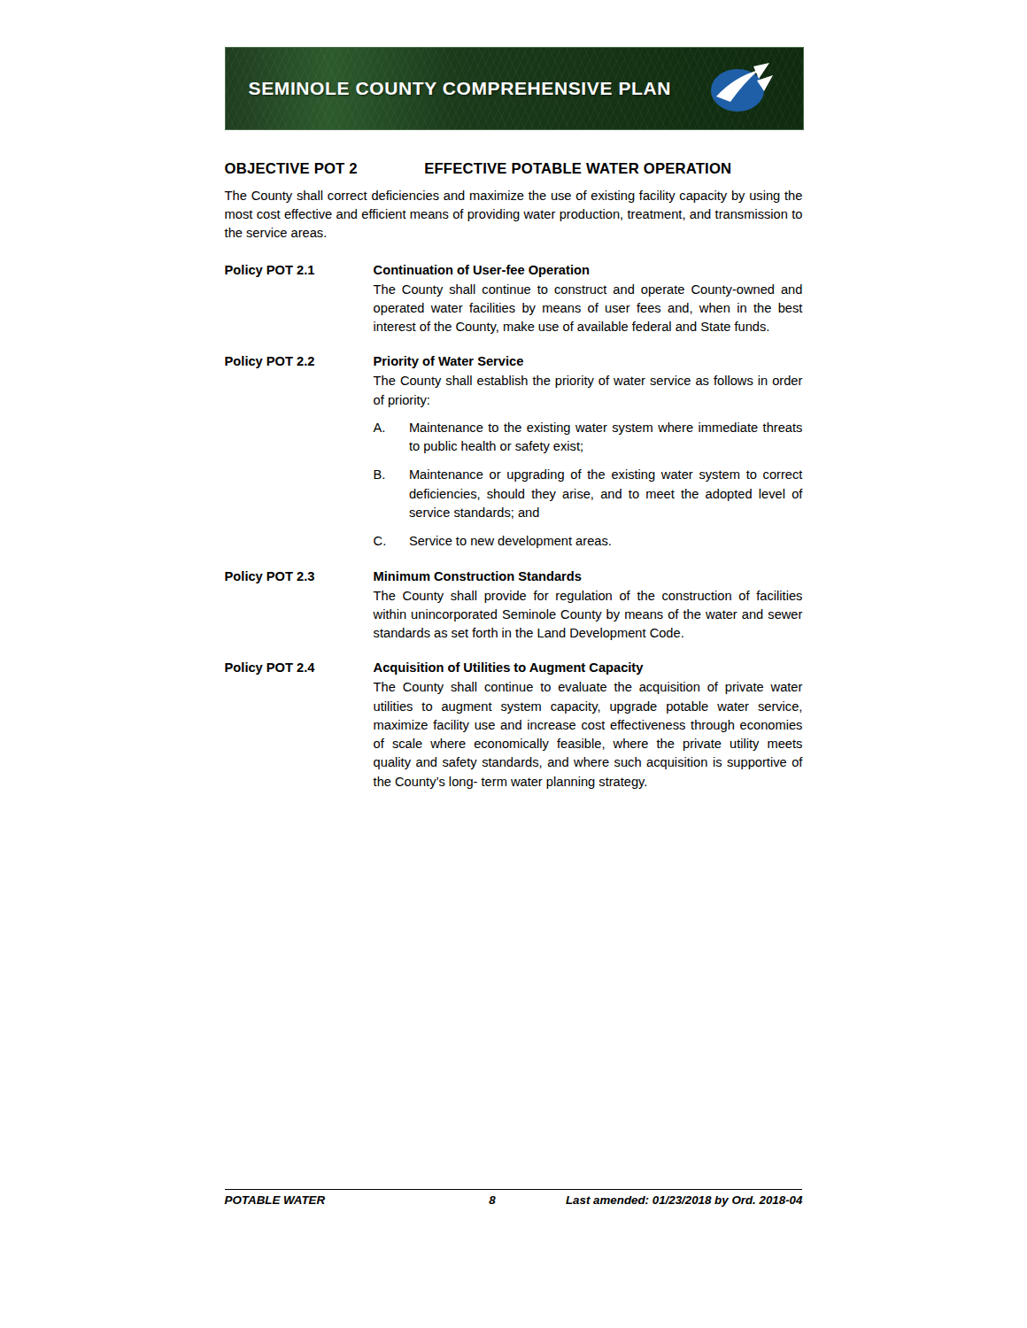SEMINOLE COUNTY COMPREHENSIVE PLAN
OBJECTIVE POT 2 EFFECTIVE POTABLE WATER OPERATION
The County shall correct deficiencies and maximize the use of existing facility capacity by using the most cost effective and efficient means of providing water production, treatment, and transmission to the service areas.
Policy POT 2.1
Continuation of User-fee Operation
The County shall continue to construct and operate County-owned and operated water facilities by means of user fees and, when in the best interest of the County, make use of available federal and State funds.
Policy POT 2.2
Priority of Water Service
The County shall establish the priority of water service as follows in order of priority:
A. Maintenance to the existing water system where immediate threats to public health or safety exist;
B. Maintenance or upgrading of the existing water system to correct deficiencies, should they arise, and to meet the adopted level of service standards; and
C. Service to new development areas.
Policy POT 2.3
Minimum Construction Standards
The County shall provide for regulation of the construction of facilities within unincorporated Seminole County by means of the water and sewer standards as set forth in the Land Development Code.
Policy POT 2.4
Acquisition of Utilities to Augment Capacity
The County shall continue to evaluate the acquisition of private water utilities to augment system capacity, upgrade potable water service, maximize facility use and increase cost effectiveness through economies of scale where economically feasible, where the private utility meets quality and safety standards, and where such acquisition is supportive of the County’s long- term water planning strategy.
POTABLE WATER
8
Last amended: 01/23/2018 by Ord. 2018-04